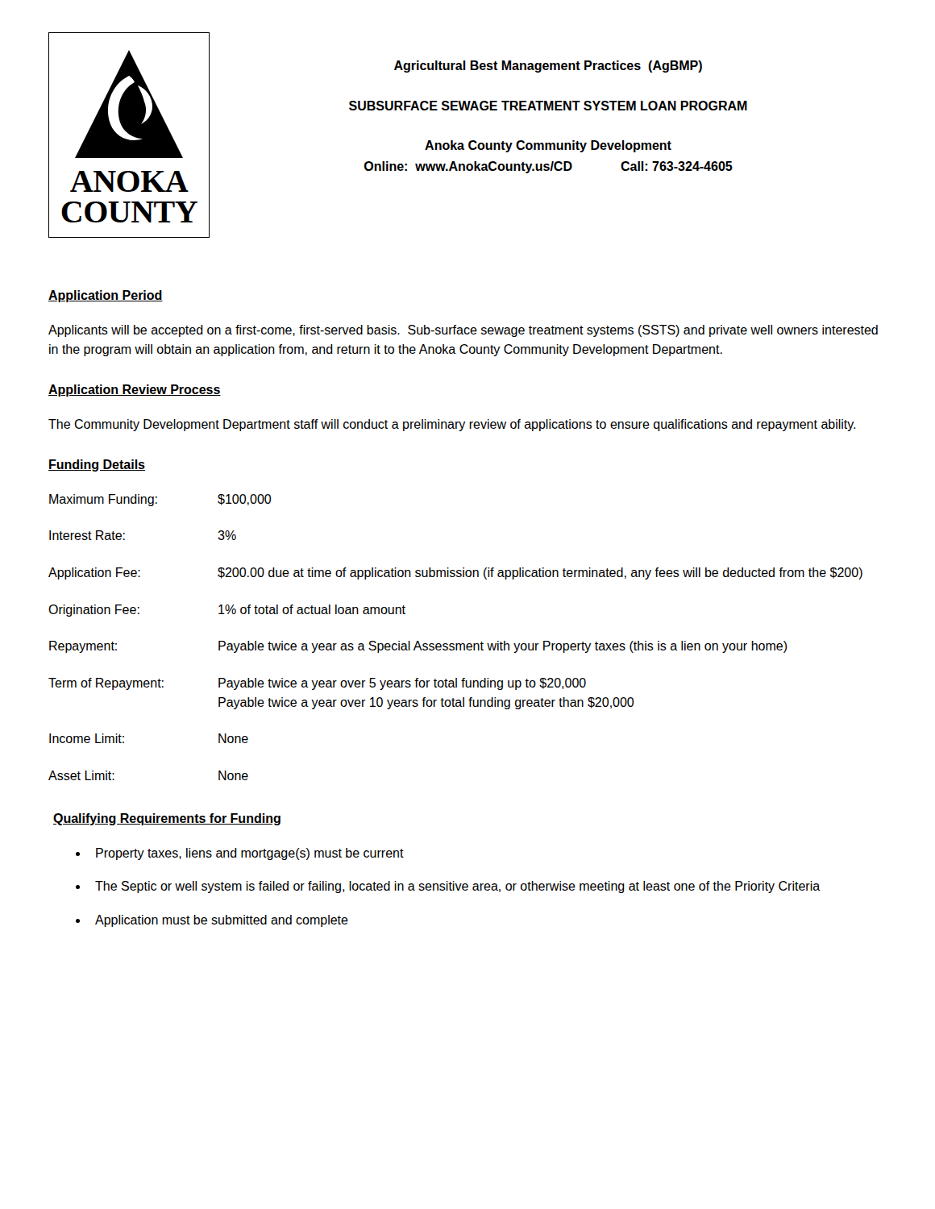ANOKA
COUNTY
Agricultural Best Management Practices (AgBMP)
SUBSURFACE SEWAGE TREATMENT SYSTEM LOAN PROGRAM
Anoka County Community Development
Online: www.AnokaCounty.us/CD Call: 763-324-4605
Application Period
Applicants will be accepted on a first-come, first-served basis. Sub-surface sewage treatment systems (SSTS) and private well owners interested in the program will obtain an application from, and return it to the Anoka County Community Development Department.
Application Review Process
The Community Development Department staff will conduct a preliminary review of applications to ensure qualifications and repayment ability.
Funding Details
| Maximum Funding: | $100,000 |
| Interest Rate: | 3% |
| Application Fee: | $200.00 due at time of application submission (if application terminated, any fees will be deducted from the $200) |
| Origination Fee: | 1% of total of actual loan amount |
| Repayment: | Payable twice a year as a Special Assessment with your Property taxes (this is a lien on your home) |
| Term of Repayment: | Payable twice a year over 5 years for total funding up to $20,000 Payable twice a year over 10 years for total funding greater than $20,000 |
| Income Limit: | None |
| Asset Limit: | None |
Qualifying Requirements for Funding
Property taxes, liens and mortgage(s) must be current
The Septic or well system is failed or failing, located in a sensitive area, or otherwise meeting at least one of the Priority Criteria
Application must be submitted and complete